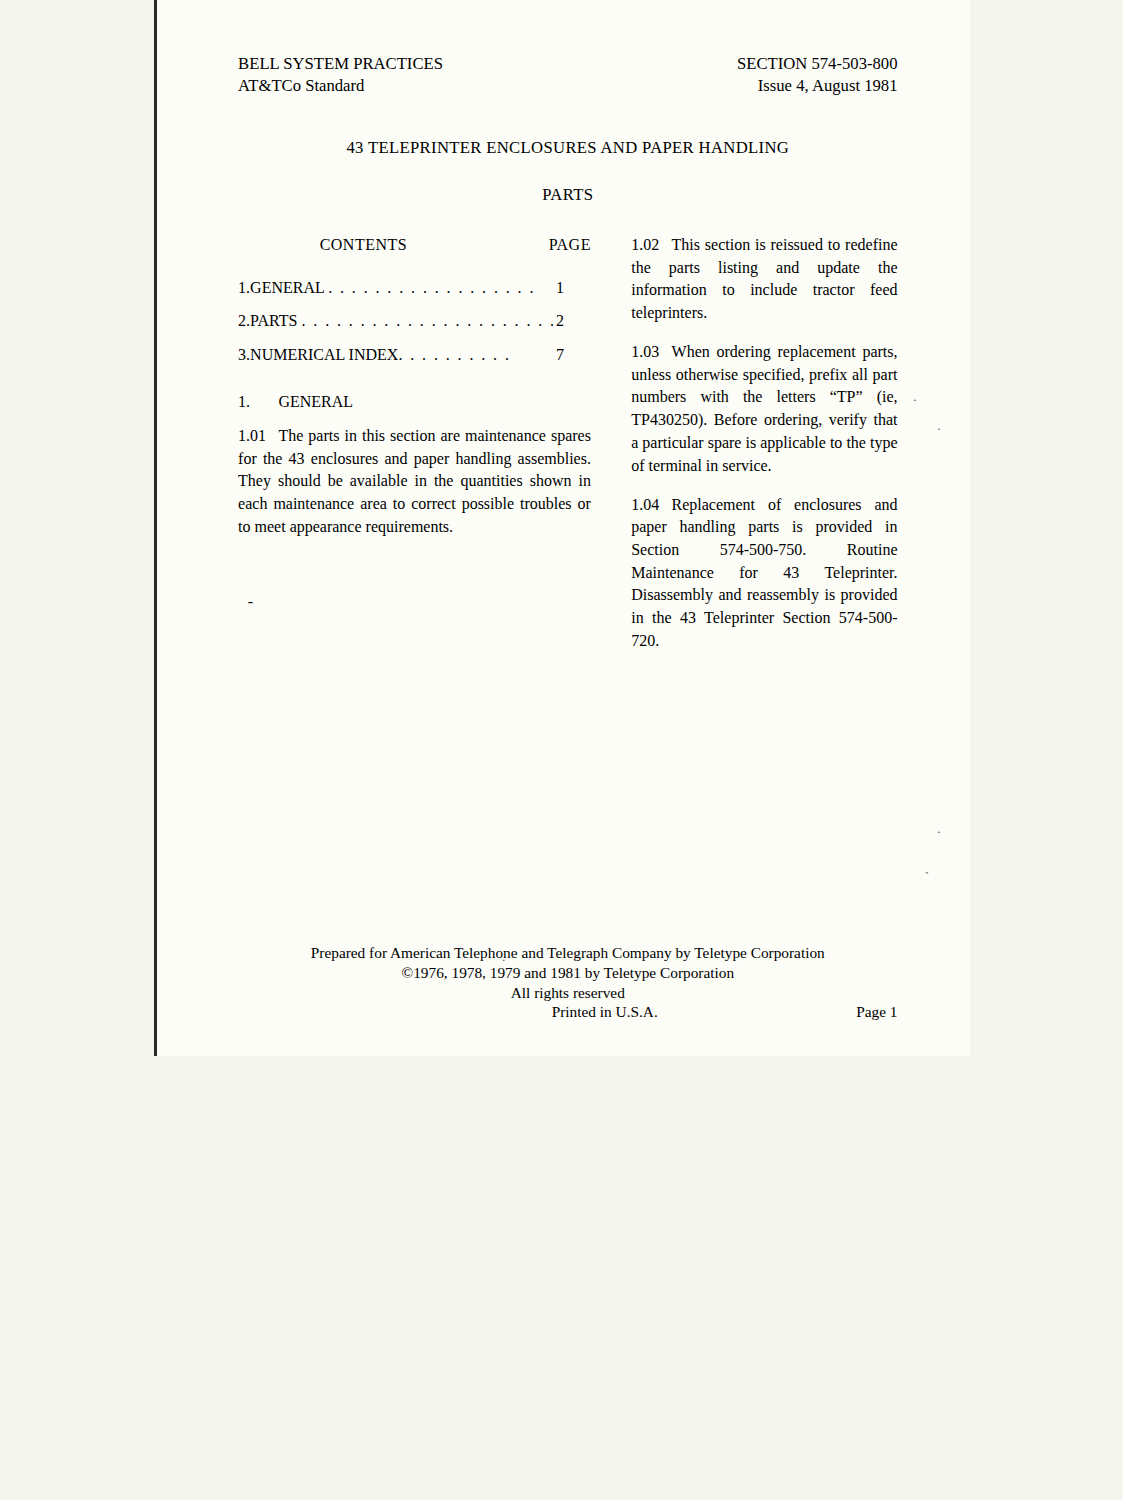BELL SYSTEM PRACTICES
AT&TCo Standard
SECTION 574-503-800
Issue 4, August 1981
43 TELEPRINTER ENCLOSURES AND PAPER HANDLING
PARTS
CONTENTS PAGE
| 1. | GENERAL . . . . . . . . . . . . . . . . . . | 1 |
| 2. | PARTS . . . . . . . . . . . . . . . . . . . . . . | 2 |
| 3. | NUMERICAL INDEX . . . . . . . . . . | 7 |
1. GENERAL
1.01 The parts in this section are maintenance spares for the 43 enclosures and paper handling assemblies. They should be available in the quantities shown in each maintenance area to correct possible troubles or to meet appearance requirements.
-
1.02 This section is reissued to redefine the parts listing and update the information to include tractor feed teleprinters.
1.03 When ordering replacement parts, unless otherwise specified, prefix all part numbers with the letters “TP” (ie, TP430250). Before ordering, verify that a particular spare is applicable to the type of terminal in service.
1.04 Replacement of enclosures and paper handling parts is provided in Section 574-500-750. Routine Maintenance for 43 Teleprinter. Disassembly and reassembly is provided in the 43 Teleprinter Section 574-500-720.
Prepared for American Telephone and Telegraph Company by Teletype Corporation
©1976, 1978, 1979 and 1981 by Teletype Corporation
All rights reserved
Printed in U.S.A. Page 1
. ` . . . .